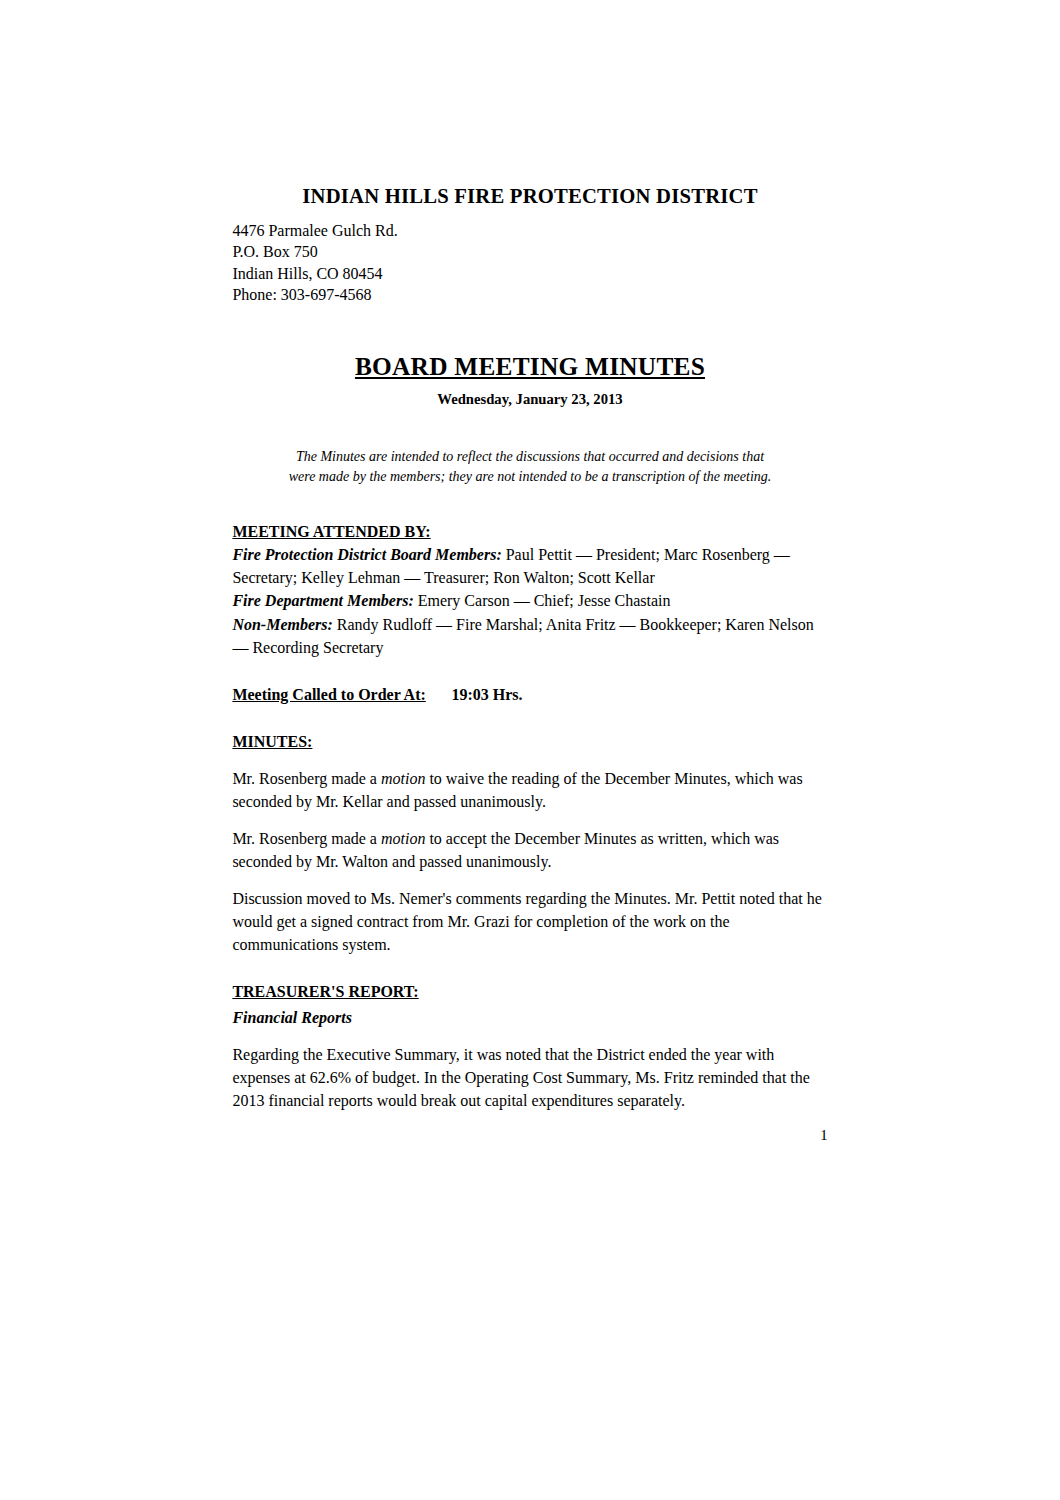INDIAN HILLS FIRE PROTECTION DISTRICT
4476 Parmalee Gulch Rd.
P.O. Box 750
Indian Hills, CO 80454
Phone: 303-697-4568
BOARD MEETING MINUTES
Wednesday, January 23, 2013
The Minutes are intended to reflect the discussions that occurred and decisions that were made by the members; they are not intended to be a transcription of the meeting.
Meeting Attended By:
Fire Protection District Board Members: Paul Pettit — President; Marc Rosenberg — Secretary; Kelley Lehman — Treasurer; Ron Walton; Scott Kellar
Fire Department Members: Emery Carson — Chief; Jesse Chastain
Non-Members: Randy Rudloff — Fire Marshal; Anita Fritz — Bookkeeper; Karen Nelson — Recording Secretary
Meeting Called to Order At: 19:03 Hrs.
Minutes:
Mr. Rosenberg made a motion to waive the reading of the December Minutes, which was seconded by Mr. Kellar and passed unanimously.
Mr. Rosenberg made a motion to accept the December Minutes as written, which was seconded by Mr. Walton and passed unanimously.
Discussion moved to Ms. Nemer's comments regarding the Minutes. Mr. Pettit noted that he would get a signed contract from Mr. Grazi for completion of the work on the communications system.
Treasurer's Report:
Financial Reports
Regarding the Executive Summary, it was noted that the District ended the year with expenses at 62.6% of budget. In the Operating Cost Summary, Ms. Fritz reminded that the 2013 financial reports would break out capital expenditures separately.
1